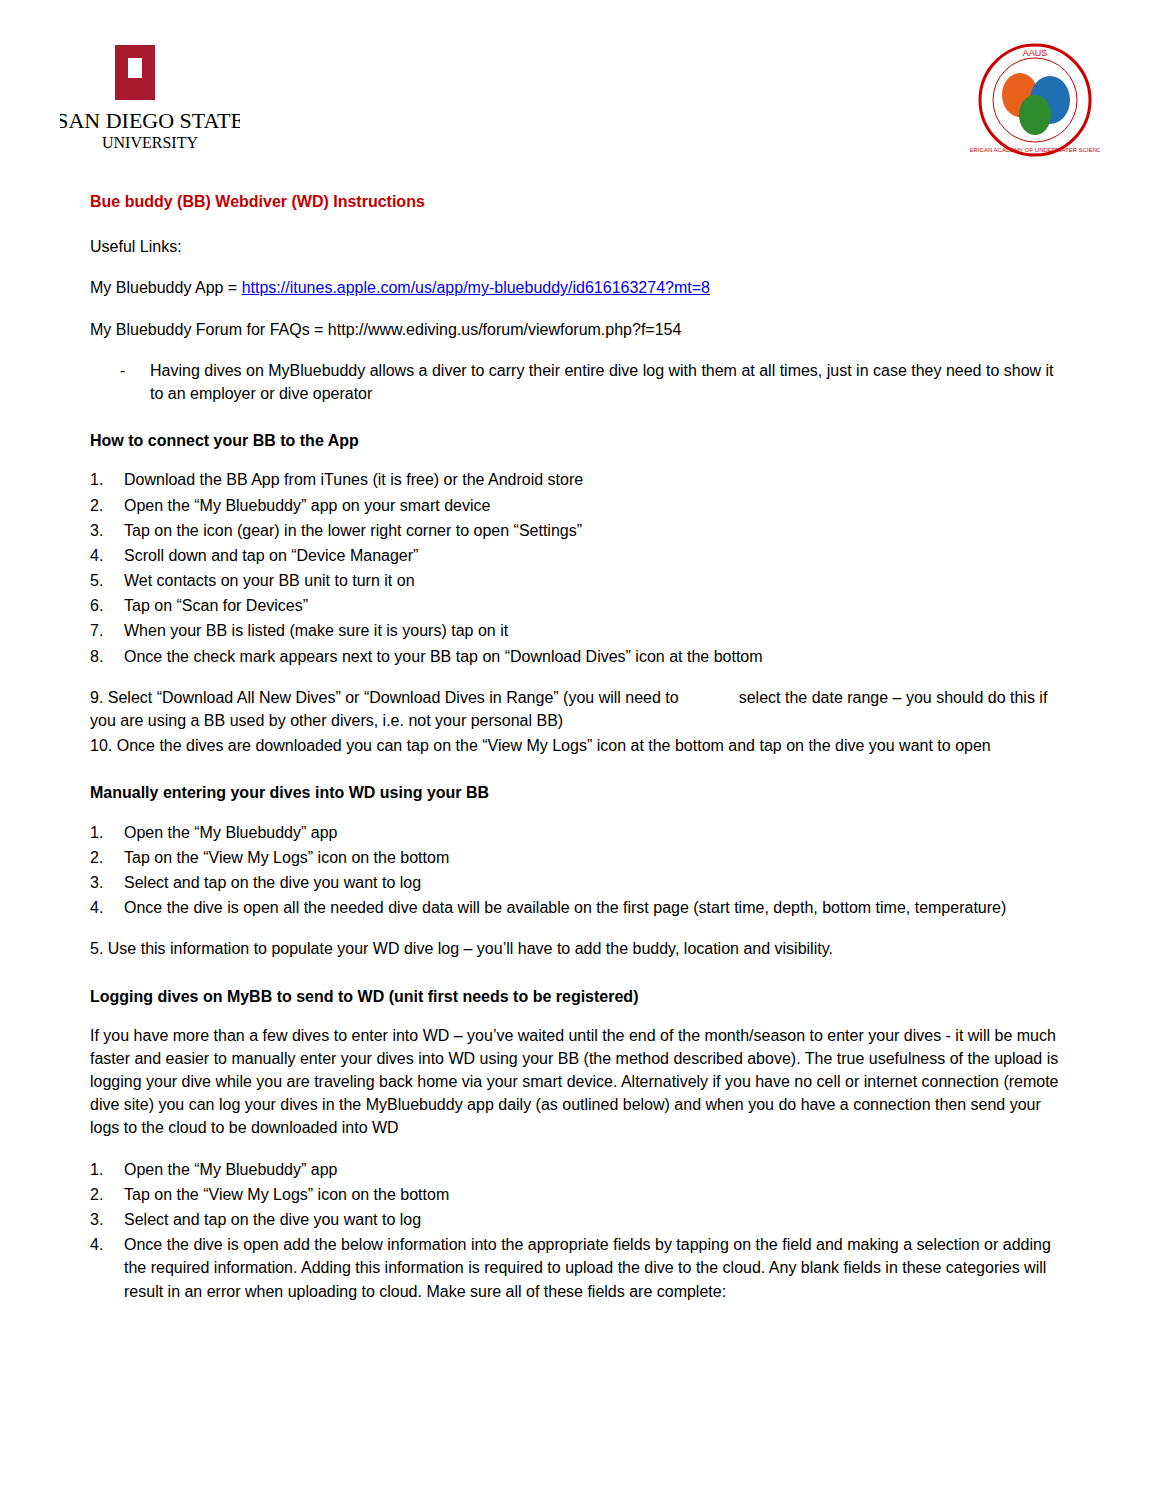Bue buddy (BB) Webdiver (WD) Instructions
Useful Links:
My Bluebuddy App = https://itunes.apple.com/us/app/my-bluebuddy/id616163274?mt=8
My Bluebuddy Forum for FAQs = http://www.ediving.us/forum/viewforum.php?f=154
Having dives on MyBluebuddy allows a diver to carry their entire dive log with them at all times, just in case they need to show it to an employer or dive operator
How to connect your BB to the App
Download the BB App from iTunes (it is free) or the Android store
Open the “My Bluebuddy” app on your smart device
Tap on the icon (gear) in the lower right corner to open “Settings”
Scroll down and tap on “Device Manager”
Wet contacts on your BB unit to turn it on
Tap on “Scan for Devices”
When your BB is listed (make sure it is yours) tap on it
Once the check mark appears next to your BB tap on “Download Dives” icon at the bottom
9. Select “Download All New Dives” or “Download Dives in Range” (you will need to select the date range – you should do this if you are using a BB used by other divers, i.e. not your personal BB)
10. Once the dives are downloaded you can tap on the “View My Logs” icon at the bottom and tap on the dive you want to open
Manually entering your dives into WD using your BB
Open the “My Bluebuddy” app
Tap on the “View My Logs” icon on the bottom
Select and tap on the dive you want to log
Once the dive is open all the needed dive data will be available on the first page (start time, depth, bottom time, temperature)
5. Use this information to populate your WD dive log – you’ll have to add the buddy, location and visibility.
Logging dives on MyBB to send to WD (unit first needs to be registered)
If you have more than a few dives to enter into WD – you’ve waited until the end of the month/season to enter your dives - it will be much faster and easier to manually enter your dives into WD using your BB (the method described above). The true usefulness of the upload is logging your dive while you are traveling back home via your smart device. Alternatively if you have no cell or internet connection (remote dive site) you can log your dives in the MyBluebuddy app daily (as outlined below) and when you do have a connection then send your logs to the cloud to be downloaded into WD
Open the “My Bluebuddy” app
Tap on the “View My Logs” icon on the bottom
Select and tap on the dive you want to log
Once the dive is open add the below information into the appropriate fields by tapping on the field and making a selection or adding the required information. Adding this information is required to upload the dive to the cloud. Any blank fields in these categories will result in an error when uploading to cloud. Make sure all of these fields are complete: